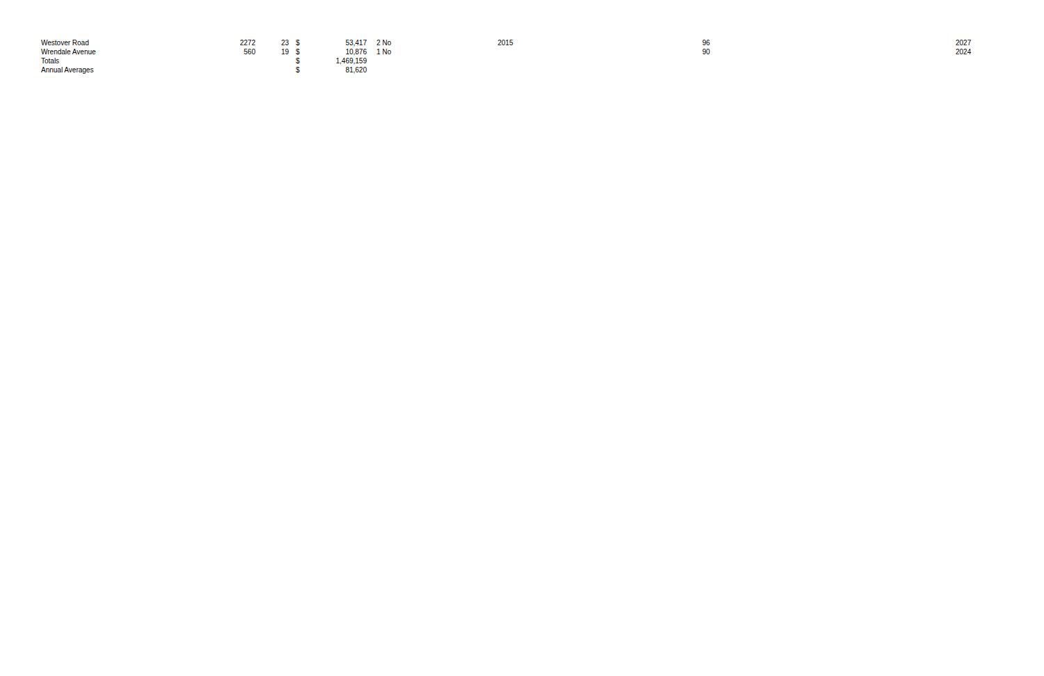| Westover Road | 2272 | 23 | $ | 53,417 | 2 No | 2015 | 96 | 2027 |
| Wrendale Avenue | 560 | 19 | $ | 10,876 | 1 No | | 90 | 2024 |
| Totals | | | $ | 1,469,159 | | | | |
| Annual Averages | | | $ | 81,620 | | | | |